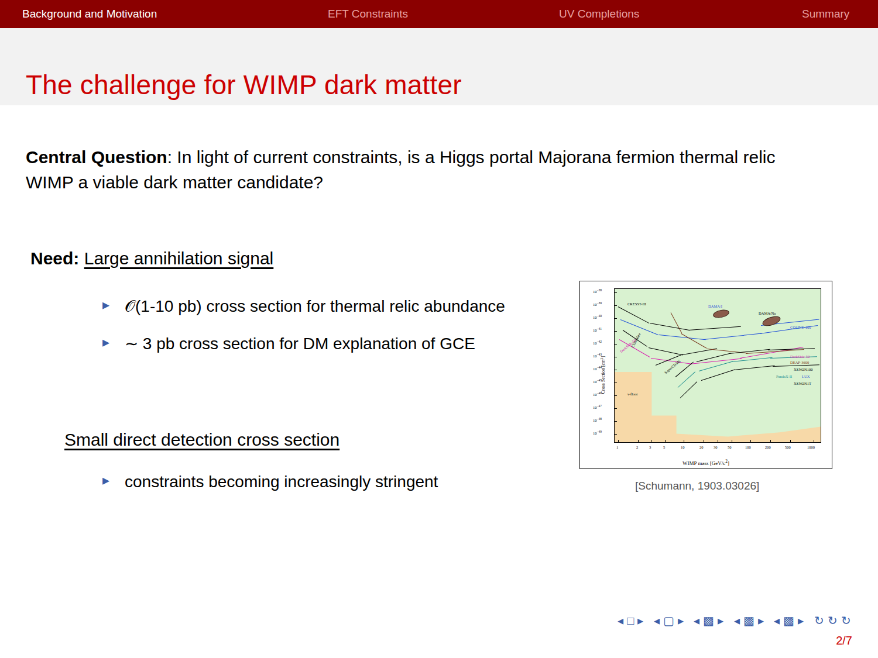Background and Motivation
EFT Constraints
UV Completions
Summary
The challenge for WIMP dark matter
Central Question: In light of current constraints, is a Higgs portal Majorana fermion thermal relic WIMP a viable dark matter candidate?
Need: Large annihilation signal
𝒪(1-10 pb) cross section for thermal relic abundance
∼ 3 pb cross section for DM explanation of GCE
Small direct detection cross section
constraints becoming increasingly stringent
CRESST-III
DAMA/I
DAMA/Na
CDMSlite
DarkSide-50
SuperCDMS
COSINE-100
DarkSide-50
DEAP-3600
XENON100
PandaX-II
LUX
XENON1T
ν-floor
10−38
10−39
10−40
10−41
10−42
10−43
10−44
10−45
10−46
10−47
10−48
10−49
Cross Section [cm2]
1
2
3
5
10
20
30
50
100
200
500
1000
WIMP mass [GeV/c2]
[Schumann, 1903.03026]
◂□▸ ◂▢▸ ◂▩▸ ◂▩▸ ◂▩▸ ↻↻↻
2/7